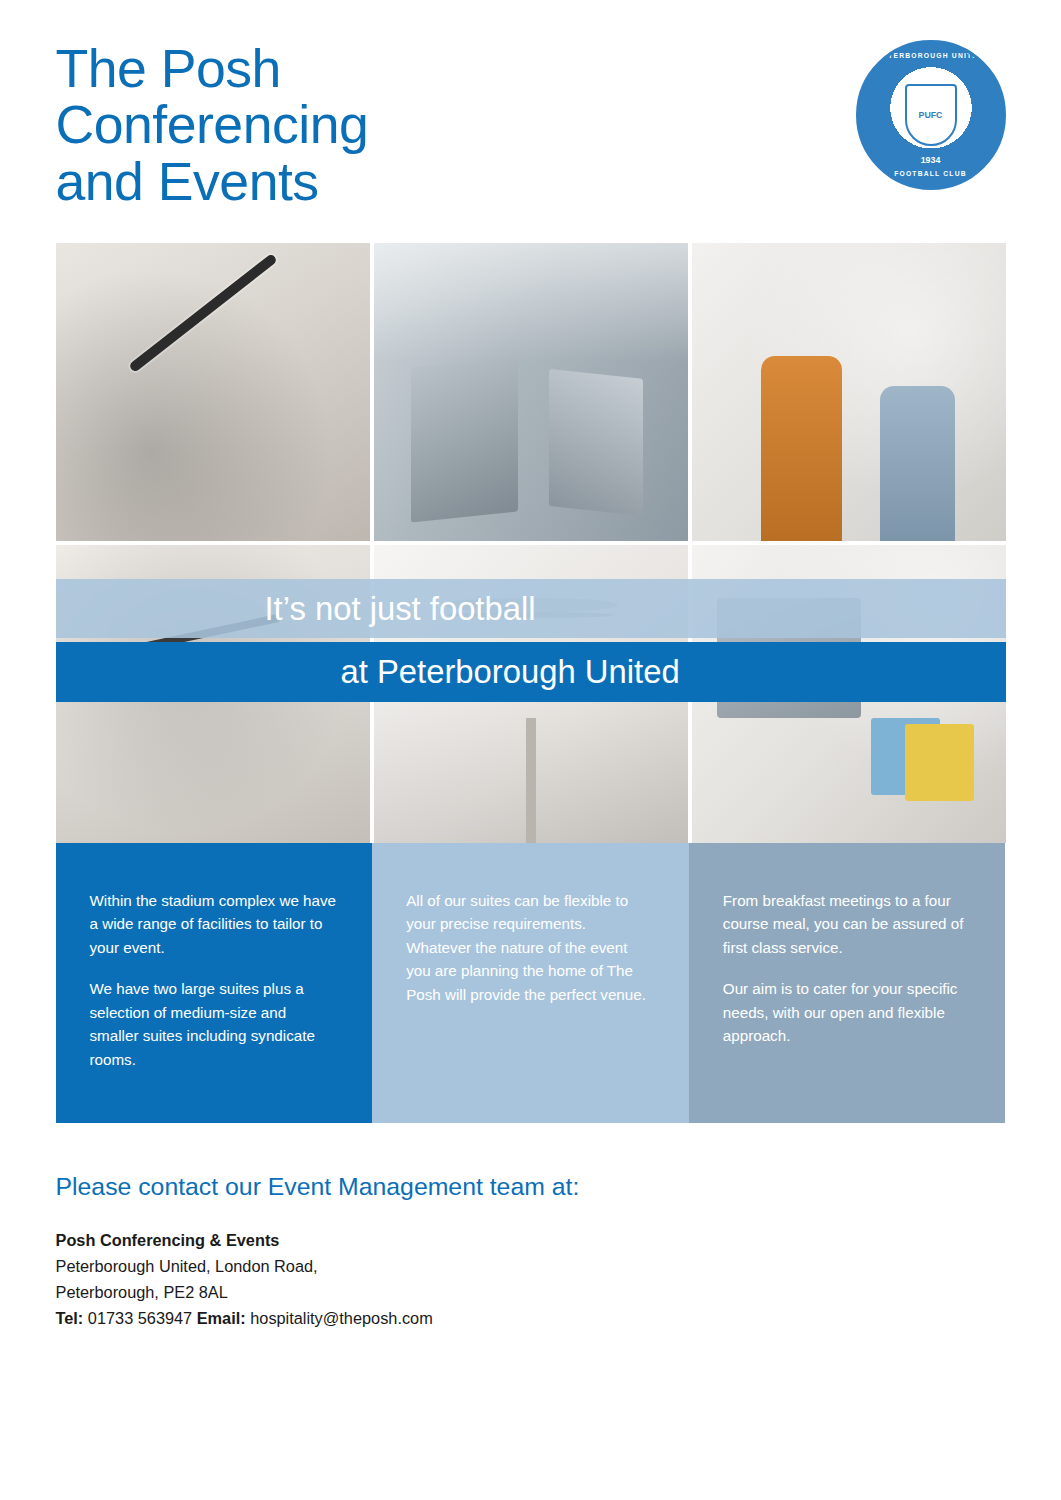The Posh
Conferencing
and Events
Peterborough United PUFC 1934 Football Club
It’s not just football
at Peterborough United
Within the stadium complex we have a wide range of facilities to tailor to your event.
We have two large suites plus a selection of medium-size and smaller suites including syndicate rooms.
All of our suites can be flexible to your precise requirements. Whatever the nature of the event you are planning the home of The Posh will provide the perfect venue.
From breakfast meetings to a four course meal, you can be assured of first class service.
Our aim is to cater for your specific needs, with our open and flexible approach.
Please contact our Event Management team at:
Posh Conferencing & Events
Peterborough United, London Road,
Peterborough, PE2 8AL
Tel: 01733 563947 Email: hospitality@theposh.com